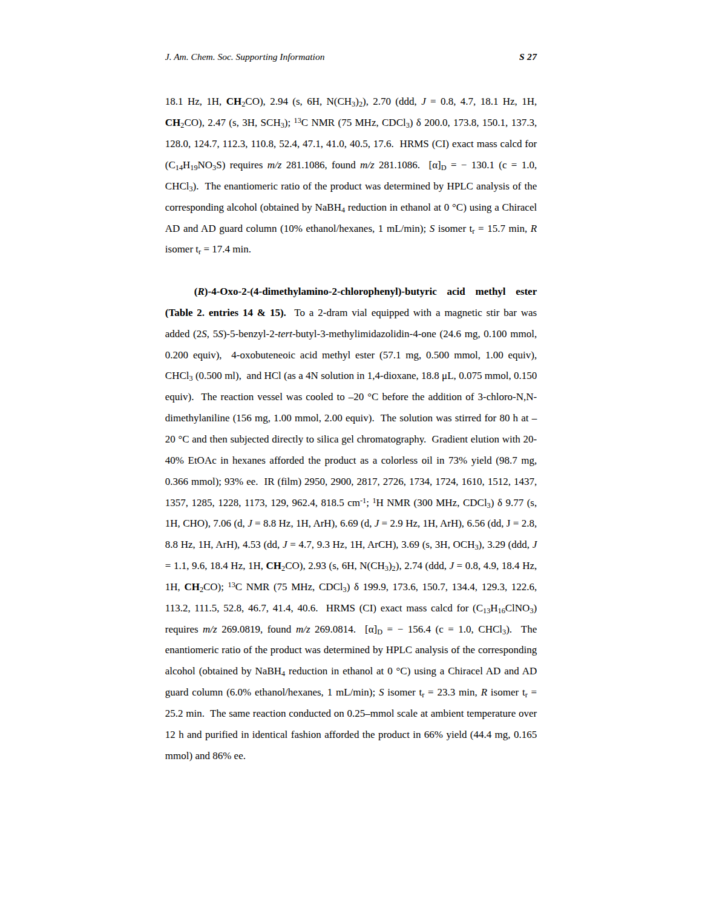J. Am. Chem. Soc. Supporting Information S 27
18.1 Hz, 1H, CH2CO), 2.94 (s, 6H, N(CH3)2), 2.70 (ddd, J = 0.8, 4.7, 18.1 Hz, 1H, CH2CO), 2.47 (s, 3H, SCH3); 13C NMR (75 MHz, CDCl3) δ 200.0, 173.8, 150.1, 137.3, 128.0, 124.7, 112.3, 110.8, 52.4, 47.1, 41.0, 40.5, 17.6. HRMS (CI) exact mass calcd for (C14H19NO3S) requires m/z 281.1086, found m/z 281.1086. [α]D = − 130.1 (c = 1.0, CHCl3). The enantiomeric ratio of the product was determined by HPLC analysis of the corresponding alcohol (obtained by NaBH4 reduction in ethanol at 0 °C) using a Chiracel AD and AD guard column (10% ethanol/hexanes, 1 mL/min); S isomer tr = 15.7 min, R isomer tr = 17.4 min.
(R)-4-Oxo-2-(4-dimethylamino-2-chlorophenyl)-butyric acid methyl ester (Table 2. entries 14 & 15). To a 2-dram vial equipped with a magnetic stir bar was added (2S, 5S)-5-benzyl-2-tert-butyl-3-methylimidazolidin-4-one (24.6 mg, 0.100 mmol, 0.200 equiv), 4-oxobuteneoic acid methyl ester (57.1 mg, 0.500 mmol, 1.00 equiv), CHCl3 (0.500 ml), and HCl (as a 4N solution in 1,4-dioxane, 18.8 μL, 0.075 mmol, 0.150 equiv). The reaction vessel was cooled to –20 °C before the addition of 3-chloro-N,N-dimethylaniline (156 mg, 1.00 mmol, 2.00 equiv). The solution was stirred for 80 h at –20 °C and then subjected directly to silica gel chromatography. Gradient elution with 20-40% EtOAc in hexanes afforded the product as a colorless oil in 73% yield (98.7 mg, 0.366 mmol); 93% ee. IR (film) 2950, 2900, 2817, 2726, 1734, 1724, 1610, 1512, 1437, 1357, 1285, 1228, 1173, 129, 962.4, 818.5 cm-1; 1H NMR (300 MHz, CDCl3) δ 9.77 (s, 1H, CHO), 7.06 (d, J = 8.8 Hz, 1H, ArH), 6.69 (d, J = 2.9 Hz, 1H, ArH), 6.56 (dd, J = 2.8, 8.8 Hz, 1H, ArH), 4.53 (dd, J = 4.7, 9.3 Hz, 1H, ArCH), 3.69 (s, 3H, OCH3), 3.29 (ddd, J = 1.1, 9.6, 18.4 Hz, 1H, CH2CO), 2.93 (s, 6H, N(CH3)2), 2.74 (ddd, J = 0.8, 4.9, 18.4 Hz, 1H, CH2CO); 13C NMR (75 MHz, CDCl3) δ 199.9, 173.6, 150.7, 134.4, 129.3, 122.6, 113.2, 111.5, 52.8, 46.7, 41.4, 40.6. HRMS (CI) exact mass calcd for (C13H16ClNO3) requires m/z 269.0819, found m/z 269.0814. [α]D = − 156.4 (c = 1.0, CHCl3). The enantiomeric ratio of the product was determined by HPLC analysis of the corresponding alcohol (obtained by NaBH4 reduction in ethanol at 0 °C) using a Chiracel AD and AD guard column (6.0% ethanol/hexanes, 1 mL/min); S isomer tr = 23.3 min, R isomer tr = 25.2 min. The same reaction conducted on 0.25–mmol scale at ambient temperature over 12 h and purified in identical fashion afforded the product in 66% yield (44.4 mg, 0.165 mmol) and 86% ee.